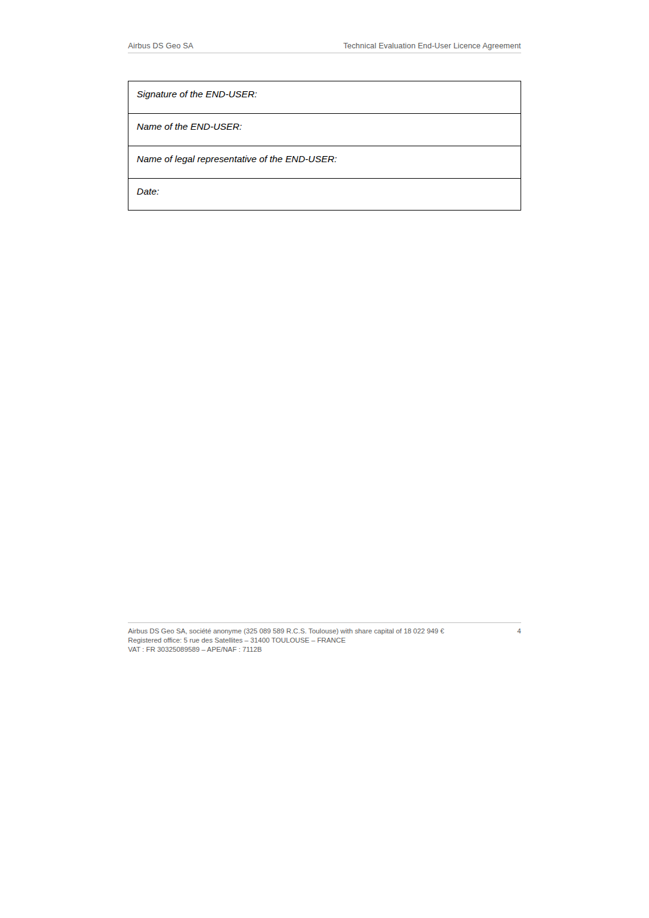Airbus DS Geo SA
Technical Evaluation End-User Licence Agreement
| Signature of the END-USER: |
| Name of the END-USER: |
| Name of legal representative of the END-USER: |
| Date: |
Airbus DS Geo SA, société anonyme (325 089 589 R.C.S. Toulouse) with share capital of 18 022 949 €
Registered office: 5 rue des Satellites – 31400 TOULOUSE – FRANCE
VAT : FR 30325089589 – APE/NAF : 7112B
4